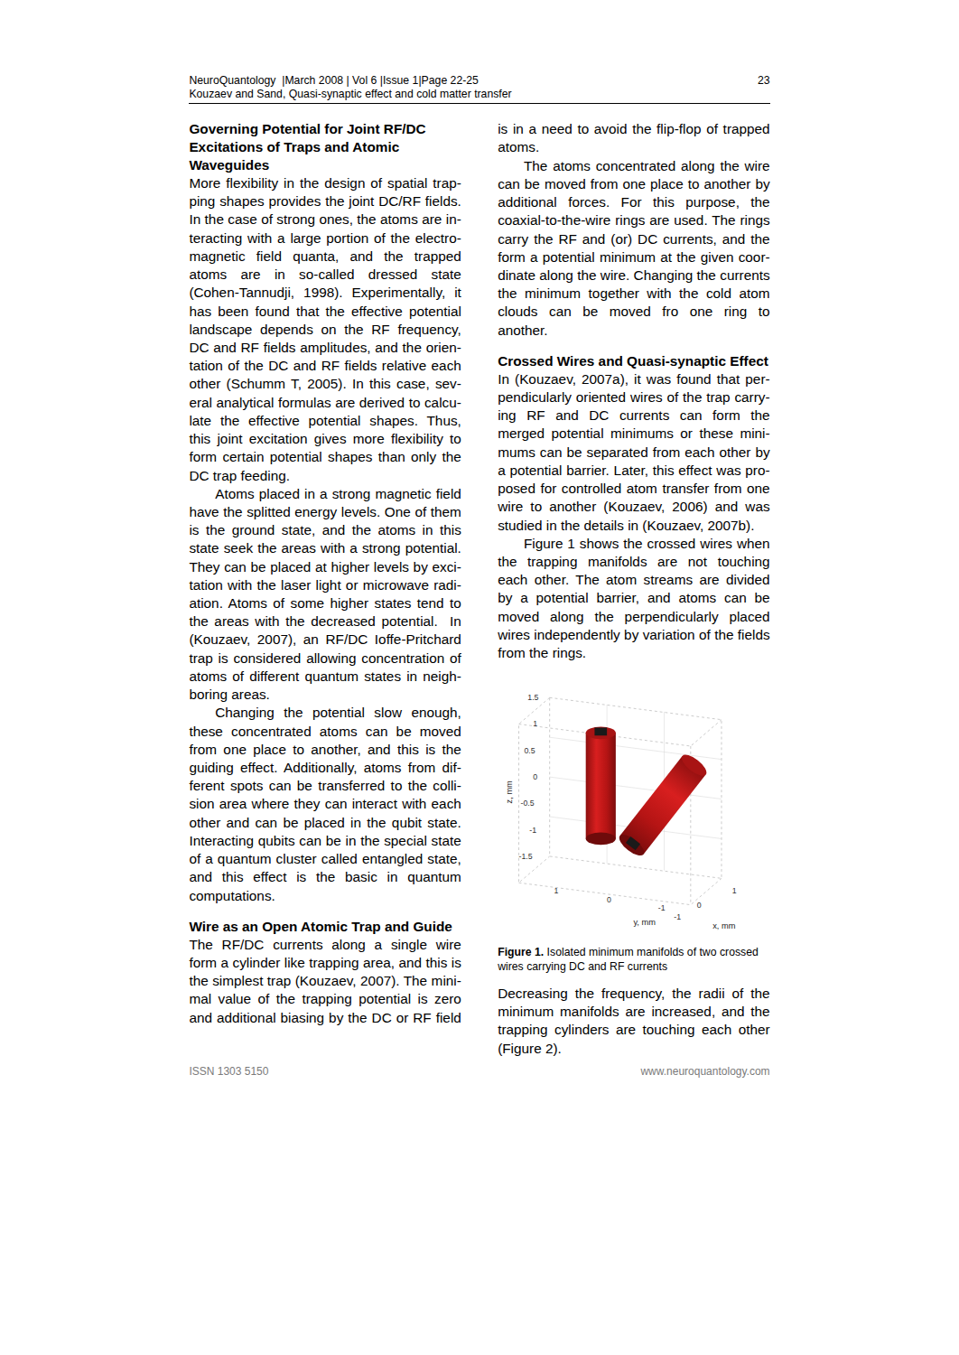23 NeuroQuantology |March 2008 | Vol 6 |Issue 1|Page 22-25 Kouzaev and Sand, Quasi-synaptic effect and cold matter transfer
Governing Potential for Joint RF/DC Excitations of Traps and Atomic Waveguides
More flexibility in the design of spatial trapping shapes provides the joint DC/RF fields. In the case of strong ones, the atoms are interacting with a large portion of the electromagnetic field quanta, and the trapped atoms are in so-called dressed state (Cohen-Tannudji, 1998). Experimentally, it has been found that the effective potential landscape depends on the RF frequency, DC and RF fields amplitudes, and the orientation of the DC and RF fields relative each other (Schumm T, 2005). In this case, several analytical formulas are derived to calculate the effective potential shapes. Thus, this joint excitation gives more flexibility to form certain potential shapes than only the DC trap feeding.
Atoms placed in a strong magnetic field have the splitted energy levels. One of them is the ground state, and the atoms in this state seek the areas with a strong potential. They can be placed at higher levels by excitation with the laser light or microwave radiation. Atoms of some higher states tend to the areas with the decreased potential. In (Kouzaev, 2007), an RF/DC Ioffe-Pritchard trap is considered allowing concentration of atoms of different quantum states in neighboring areas.
Changing the potential slow enough, these concentrated atoms can be moved from one place to another, and this is the guiding effect. Additionally, atoms from different spots can be transferred to the collision area where they can interact with each other and can be placed in the qubit state. Interacting qubits can be in the special state of a quantum cluster called entangled state, and this effect is the basic in quantum computations.
Wire as an Open Atomic Trap and Guide
The RF/DC currents along a single wire form a cylinder like trapping area, and this is the simplest trap (Kouzaev, 2007). The minimal value of the trapping potential is zero and additional biasing by the DC or RF field is in a need to avoid the flip-flop of trapped atoms.
The atoms concentrated along the wire can be moved from one place to another by additional forces. For this purpose, the coaxial-to-the-wire rings are used. The rings carry the RF and (or) DC currents, and the form a potential minimum at the given coordinate along the wire. Changing the currents the minimum together with the cold atom clouds can be moved fro one ring to another.
Crossed Wires and Quasi-synaptic Effect
In (Kouzaev, 2007a), it was found that perpendicularly oriented wires of the trap carrying RF and DC currents can form the merged potential minimums or these minimums can be separated from each other by a potential barrier. Later, this effect was proposed for controlled atom transfer from one wire to another (Kouzaev, 2006) and was studied in the details in (Kouzaev, 2007b).
Figure 1 shows the crossed wires when the trapping manifolds are not touching each other. The atom streams are divided by a potential barrier, and atoms can be moved along the perpendicularly placed wires independently by variation of the fields from the rings.
1.5 1 0.5 0 -0.5 -1 -1.5 1 0 -1 0 1 -1 z, mm y, mm x, mm
Figure 1. Isolated minimum manifolds of two crossed wires carrying DC and RF currents
Decreasing the frequency, the radii of the minimum manifolds are increased, and the trapping cylinders are touching each other (Figure 2).
ISSN 1303 5150 www.neuroquantology.com